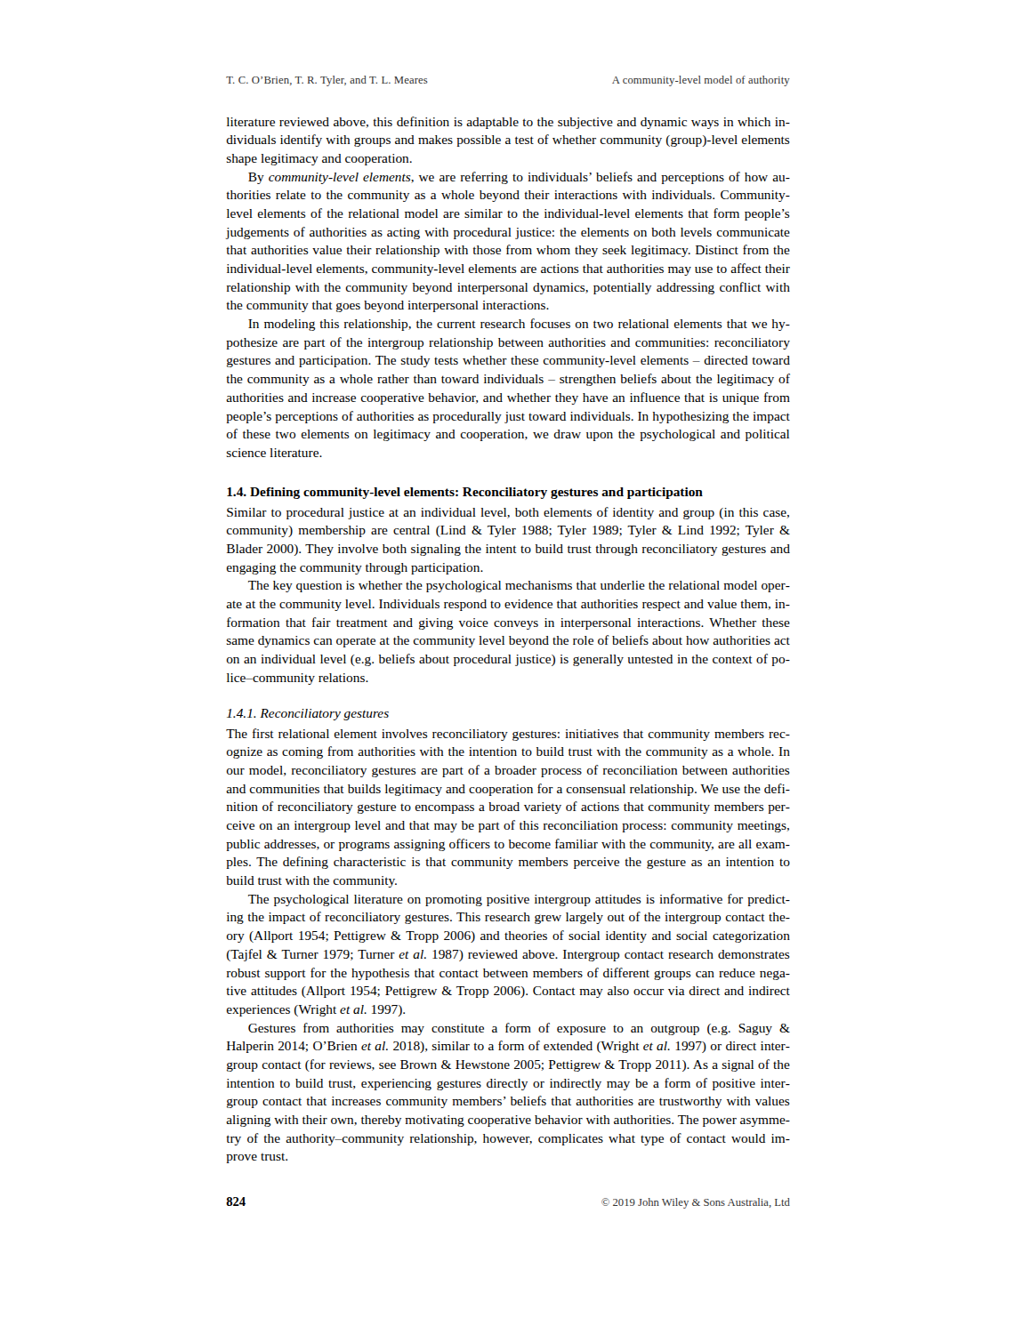T. C. O’Brien, T. R. Tyler, and T. L. Meares A community-level model of authority
literature reviewed above, this definition is adaptable to the subjective and dynamic ways in which individuals identify with groups and makes possible a test of whether community (group)-level elements shape legitimacy and cooperation.
By community-level elements, we are referring to individuals’ beliefs and perceptions of how authorities relate to the community as a whole beyond their interactions with individuals. Community-level elements of the relational model are similar to the individual-level elements that form people’s judgements of authorities as acting with procedural justice: the elements on both levels communicate that authorities value their relationship with those from whom they seek legitimacy. Distinct from the individual-level elements, community-level elements are actions that authorities may use to affect their relationship with the community beyond interpersonal dynamics, potentially addressing conflict with the community that goes beyond interpersonal interactions.
In modeling this relationship, the current research focuses on two relational elements that we hypothesize are part of the intergroup relationship between authorities and communities: reconciliatory gestures and participation. The study tests whether these community-level elements – directed toward the community as a whole rather than toward individuals – strengthen beliefs about the legitimacy of authorities and increase cooperative behavior, and whether they have an influence that is unique from people’s perceptions of authorities as procedurally just toward individuals. In hypothesizing the impact of these two elements on legitimacy and cooperation, we draw upon the psychological and political science literature.
1.4. Defining community-level elements: Reconciliatory gestures and participation
Similar to procedural justice at an individual level, both elements of identity and group (in this case, community) membership are central (Lind & Tyler 1988; Tyler 1989; Tyler & Lind 1992; Tyler & Blader 2000). They involve both signaling the intent to build trust through reconciliatory gestures and engaging the community through participation.
The key question is whether the psychological mechanisms that underlie the relational model operate at the community level. Individuals respond to evidence that authorities respect and value them, information that fair treatment and giving voice conveys in interpersonal interactions. Whether these same dynamics can operate at the community level beyond the role of beliefs about how authorities act on an individual level (e.g. beliefs about procedural justice) is generally untested in the context of police–community relations.
1.4.1. Reconciliatory gestures
The first relational element involves reconciliatory gestures: initiatives that community members recognize as coming from authorities with the intention to build trust with the community as a whole. In our model, reconciliatory gestures are part of a broader process of reconciliation between authorities and communities that builds legitimacy and cooperation for a consensual relationship. We use the definition of reconciliatory gesture to encompass a broad variety of actions that community members perceive on an intergroup level and that may be part of this reconciliation process: community meetings, public addresses, or programs assigning officers to become familiar with the community, are all examples. The defining characteristic is that community members perceive the gesture as an intention to build trust with the community.
The psychological literature on promoting positive intergroup attitudes is informative for predicting the impact of reconciliatory gestures. This research grew largely out of the intergroup contact theory (Allport 1954; Pettigrew & Tropp 2006) and theories of social identity and social categorization (Tajfel & Turner 1979; Turner et al. 1987) reviewed above. Intergroup contact research demonstrates robust support for the hypothesis that contact between members of different groups can reduce negative attitudes (Allport 1954; Pettigrew & Tropp 2006). Contact may also occur via direct and indirect experiences (Wright et al. 1997).
Gestures from authorities may constitute a form of exposure to an outgroup (e.g. Saguy & Halperin 2014; O’Brien et al. 2018), similar to a form of extended (Wright et al. 1997) or direct intergroup contact (for reviews, see Brown & Hewstone 2005; Pettigrew & Tropp 2011). As a signal of the intention to build trust, experiencing gestures directly or indirectly may be a form of positive intergroup contact that increases community members’ beliefs that authorities are trustworthy with values aligning with their own, thereby motivating cooperative behavior with authorities. The power asymmetry of the authority–community relationship, however, complicates what type of contact would improve trust.
824 © 2019 John Wiley & Sons Australia, Ltd